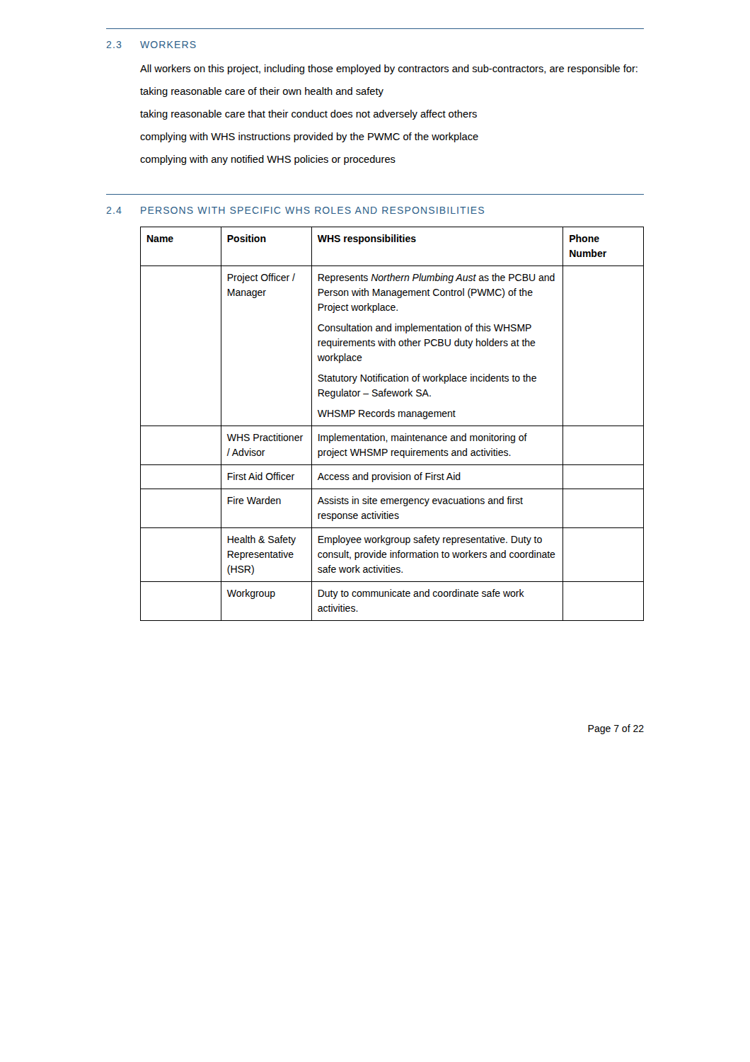2.3 WORKERS
All workers on this project, including those employed by contractors and sub-contractors, are responsible for:
taking reasonable care of their own health and safety
taking reasonable care that their conduct does not adversely affect others
complying with WHS instructions provided by the PWMC of the workplace
complying with any notified WHS policies or procedures
2.4 PERSONS WITH SPECIFIC WHS ROLES AND RESPONSIBILITIES
| Name | Position | WHS responsibilities | Phone Number |
| --- | --- | --- | --- |
| | Project Officer / Manager | Represents Northern Plumbing Aust as the PCBU and Person with Management Control (PWMC) of the Project workplace. Consultation and implementation of this WHSMP requirements with other PCBU duty holders at the workplace Statutory Notification of workplace incidents to the Regulator – Safework SA. WHSMP Records management | |
| | WHS Practitioner / Advisor | Implementation, maintenance and monitoring of project WHSMP requirements and activities. | |
| | First Aid Officer | Access and provision of First Aid | |
| | Fire Warden | Assists in site emergency evacuations and first response activities | |
| | Health & Safety Representative (HSR) | Employee workgroup safety representative. Duty to consult, provide information to workers and coordinate safe work activities. | |
| | Workgroup | Duty to communicate and coordinate safe work activities. | |
Page 7 of 22